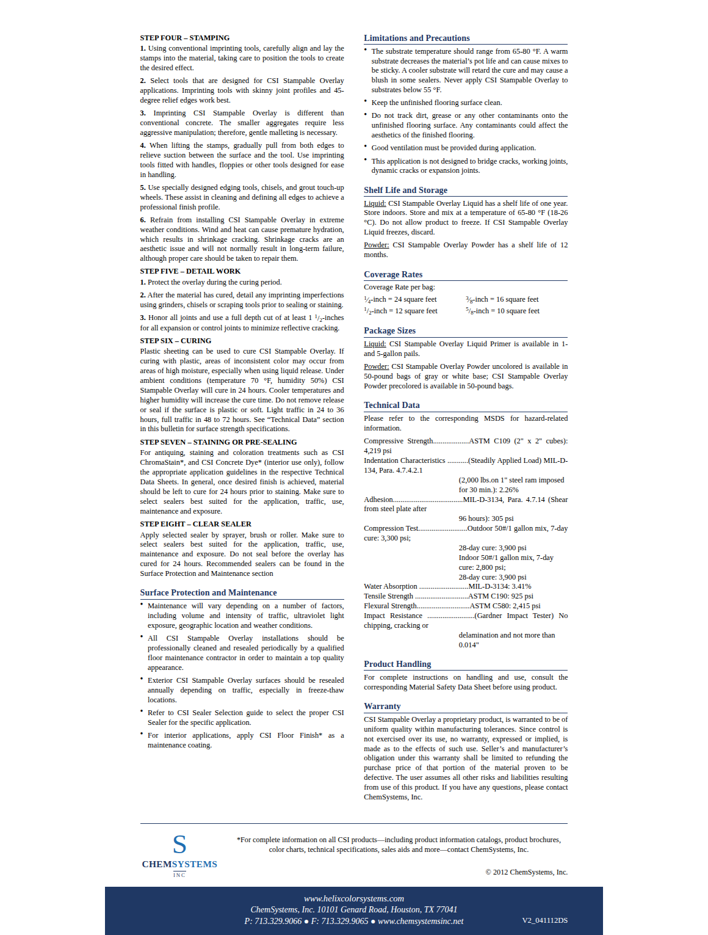STEP FOUR – STAMPING
1. Using conventional imprinting tools, carefully align and lay the stamps into the material, taking care to position the tools to create the desired effect.
2. Select tools that are designed for CSI Stampable Overlay applications. Imprinting tools with skinny joint profiles and 45-degree relief edges work best.
3. Imprinting CSI Stampable Overlay is different than conventional concrete. The smaller aggregates require less aggressive manipulation; therefore, gentle malleting is necessary.
4. When lifting the stamps, gradually pull from both edges to relieve suction between the surface and the tool. Use imprinting tools fitted with handles, floppies or other tools designed for ease in handling.
5. Use specially designed edging tools, chisels, and grout touch-up wheels. These assist in cleaning and defining all edges to achieve a professional finish profile.
6. Refrain from installing CSI Stampable Overlay in extreme weather conditions. Wind and heat can cause premature hydration, which results in shrinkage cracking. Shrinkage cracks are an aesthetic issue and will not normally result in long-term failure, although proper care should be taken to repair them.
STEP FIVE – DETAIL WORK
1. Protect the overlay during the curing period.
2. After the material has cured, detail any imprinting imperfections using grinders, chisels or scraping tools prior to sealing or staining.
3. Honor all joints and use a full depth cut of at least 1 1/2-inches for all expansion or control joints to minimize reflective cracking.
STEP SIX – CURING
Plastic sheeting can be used to cure CSI Stampable Overlay. If curing with plastic, areas of inconsistent color may occur from areas of high moisture, especially when using liquid release. Under ambient conditions (temperature 70 °F, humidity 50%) CSI Stampable Overlay will cure in 24 hours. Cooler temperatures and higher humidity will increase the cure time. Do not remove release or seal if the surface is plastic or soft. Light traffic in 24 to 36 hours, full traffic in 48 to 72 hours. See “Technical Data” section in this bulletin for surface strength specifications.
STEP SEVEN – STAINING OR PRE-SEALING
For antiquing, staining and coloration treatments such as CSI ChromaStain*, and CSI Concrete Dye* (interior use only), follow the appropriate application guidelines in the respective Technical Data Sheets. In general, once desired finish is achieved, material should be left to cure for 24 hours prior to staining. Make sure to select sealers best suited for the application, traffic, use, maintenance and exposure.
STEP EIGHT – CLEAR SEALER
Apply selected sealer by sprayer, brush or roller. Make sure to select sealers best suited for the application, traffic, use, maintenance and exposure. Do not seal before the overlay has cured for 24 hours. Recommended sealers can be found in the Surface Protection and Maintenance section
Surface Protection and Maintenance
Maintenance will vary depending on a number of factors, including volume and intensity of traffic, ultraviolet light exposure, geographic location and weather conditions.
All CSI Stampable Overlay installations should be professionally cleaned and resealed periodically by a qualified floor maintenance contractor in order to maintain a top quality appearance.
Exterior CSI Stampable Overlay surfaces should be resealed annually depending on traffic, especially in freeze-thaw locations.
Refer to CSI Sealer Selection guide to select the proper CSI Sealer for the specific application.
For interior applications, apply CSI Floor Finish* as a maintenance coating.
Limitations and Precautions
The substrate temperature should range from 65-80 °F. A warm substrate decreases the material’s pot life and can cause mixes to be sticky. A cooler substrate will retard the cure and may cause a blush in some sealers. Never apply CSI Stampable Overlay to substrates below 55 °F.
Keep the unfinished flooring surface clean.
Do not track dirt, grease or any other contaminants onto the unfinished flooring surface. Any contaminants could affect the aesthetics of the finished flooring.
Good ventilation must be provided during application.
This application is not designed to bridge cracks, working joints, dynamic cracks or expansion joints.
Shelf Life and Storage
Liquid: CSI Stampable Overlay Liquid has a shelf life of one year. Store indoors. Store and mix at a temperature of 65-80 °F (18-26 °C). Do not allow product to freeze. If CSI Stampable Overlay Liquid freezes, discard.
Powder: CSI Stampable Overlay Powder has a shelf life of 12 months.
Coverage Rates
Coverage Rate per bag:
| 1 ⁄ 4 -inch = 24 square feet | 3 ⁄ 8 -inch = 16 square feet |
| 1 / 2 -inch = 12 square feet | 5 / 8 -inch = 10 square feet |
Package Sizes
Liquid: CSI Stampable Overlay Liquid Primer is available in 1- and 5-gallon pails.
Powder: CSI Stampable Overlay Powder uncolored is available in 50-pound bags of gray or white base; CSI Stampable Overlay Powder precolored is available in 50-pound bags.
Technical Data
Please refer to the corresponding MSDS for hazard-related information.
Compressive Strength...................ASTM C109 (2" x 2" cubes): 4,219 psi
Indentation Characteristics ...........(Steadily Applied Load) MIL-D-134, Para. 4.7.4.2.1
(2,000 lbs.on 1" steel ram imposed for 30 min.): 2.26%
Adhesion.....................................MIL-D-3134, Para. 4.7.14 (Shear from steel plate after
96 hours): 305 psi
Compression Test..........................Outdoor 50#/1 gallon mix, 7-day cure: 3,300 psi;
28-day cure: 3,900 psi
Indoor 50#/1 gallon mix, 7-day cure: 2,800 psi;
28-day cure: 3,900 psi
Water Absorption ..........................MIL-D-3134: 3.41%
Tensile Strength ............................ASTM C190: 925 psi
Flexural Strength............................ASTM C580: 2,415 psi
Impact Resistance .........................(Gardner Impact Tester) No chipping, cracking or
delamination and not more than 0.014"
Product Handling
For complete instructions on handling and use, consult the corresponding Material Safety Data Sheet before using product.
Warranty
CSI Stampable Overlay a proprietary product, is warranted to be of uniform quality within manufacturing tolerances. Since control is not exercised over its use, no warranty, expressed or implied, is made as to the effects of such use. Seller’s and manufacturer’s obligation under this warranty shall be limited to refunding the purchase price of that portion of the material proven to be defective. The user assumes all other risks and liabilities resulting from use of this product. If you have any questions, please contact ChemSystems, Inc.
S
CHEMSYSTEMS
INC
*For complete information on all CSI products—including product information catalogs, product brochures, color charts, technical specifications, sales aids and more—contact ChemSystems, Inc.
© 2012 ChemSystems, Inc.
www.helixcolorsystems.com
ChemSystems, Inc. 10101 Genard Road, Houston, TX 77041
P: 713.329.9066 ● F: 713.329.9065 ● www.chemsystemsinc.net
V2_041112DS